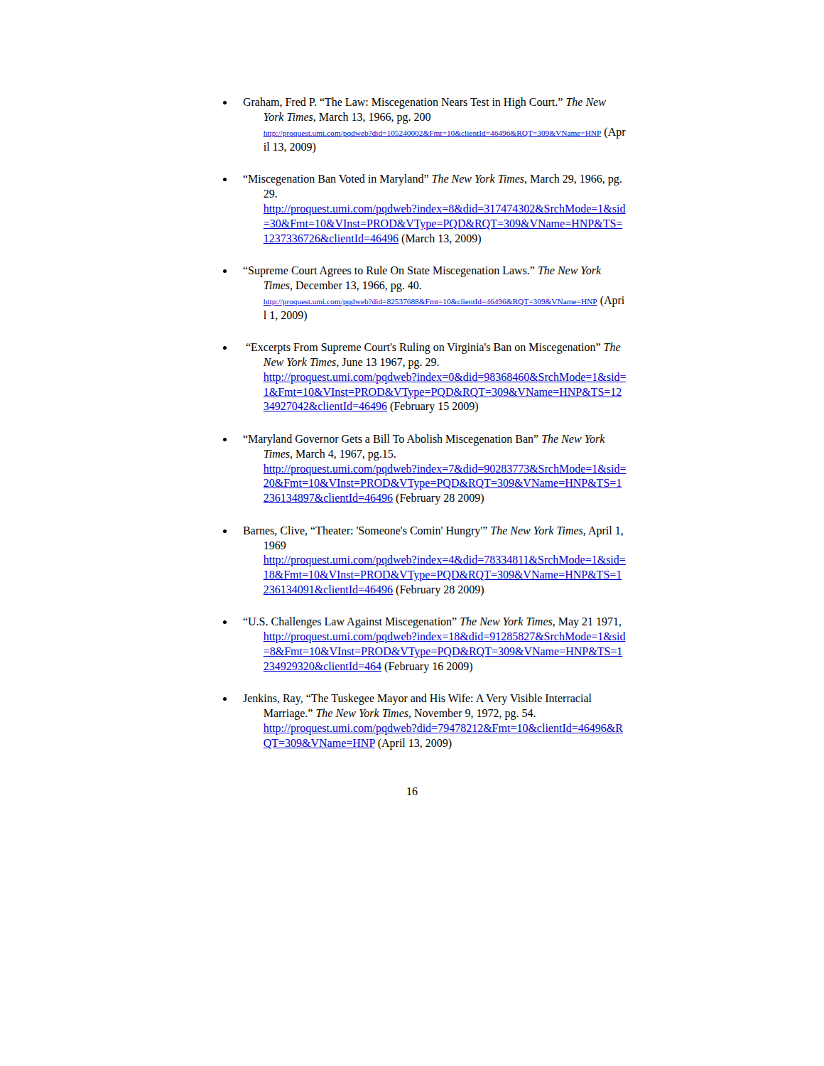Graham, Fred P. “The Law: Miscegenation Nears Test in High Court.” The New York Times, March 13, 1966, pg. 200
http://proquest.umi.com/pqdweb?did=105240002&Fmt=10&clientId=46496&RQT=309&VName=HNP (April 13, 2009)
“Miscegenation Ban Voted in Maryland” The New York Times, March 29, 1966, pg. 29.
http://proquest.umi.com/pqdweb?index=8&did=317474302&SrchMode=1&sid=30&Fmt=10&VInst=PROD&VType=PQD&RQT=309&VName=HNP&TS=1237336726&clientId=46496 (March 13, 2009)
“Supreme Court Agrees to Rule On State Miscegenation Laws.” The New York Times, December 13, 1966, pg. 40.
http://proquest.umi.com/pqdweb?did=82537688&Fmt=10&clientId=46496&RQT=309&VName=HNP (April 1, 2009)
“Excerpts From Supreme Court's Ruling on Virginia's Ban on Miscegenation” The New York Times, June 13 1967, pg. 29.
http://proquest.umi.com/pqdweb?index=0&did=98368460&SrchMode=1&sid=1&Fmt=10&VInst=PROD&VType=PQD&RQT=309&VName=HNP&TS=1234927042&clientId=46496 (February 15 2009)
“Maryland Governor Gets a Bill To Abolish Miscegenation Ban” The New York Times, March 4, 1967, pg.15.
http://proquest.umi.com/pqdweb?index=7&did=90283773&SrchMode=1&sid=20&Fmt=10&VInst=PROD&VType=PQD&RQT=309&VName=HNP&TS=1236134897&clientId=46496 (February 28 2009)
Barnes, Clive, “Theater: 'Someone's Comin' Hungry'” The New York Times, April 1, 1969
http://proquest.umi.com/pqdweb?index=4&did=78334811&SrchMode=1&sid=18&Fmt=10&VInst=PROD&VType=PQD&RQT=309&VName=HNP&TS=1236134091&clientId=46496 (February 28 2009)
“U.S. Challenges Law Against Miscegenation” The New York Times, May 21 1971,
http://proquest.umi.com/pqdweb?index=18&did=91285827&SrchMode=1&sid=8&Fmt=10&VInst=PROD&VType=PQD&RQT=309&VName=HNP&TS=1234929320&clientId=464 (February 16 2009)
Jenkins, Ray, “The Tuskegee Mayor and His Wife: A Very Visible Interracial Marriage.” The New York Times, November 9, 1972, pg. 54.
http://proquest.umi.com/pqdweb?did=79478212&Fmt=10&clientId=46496&RQT=309&VName=HNP (April 13, 2009)
16